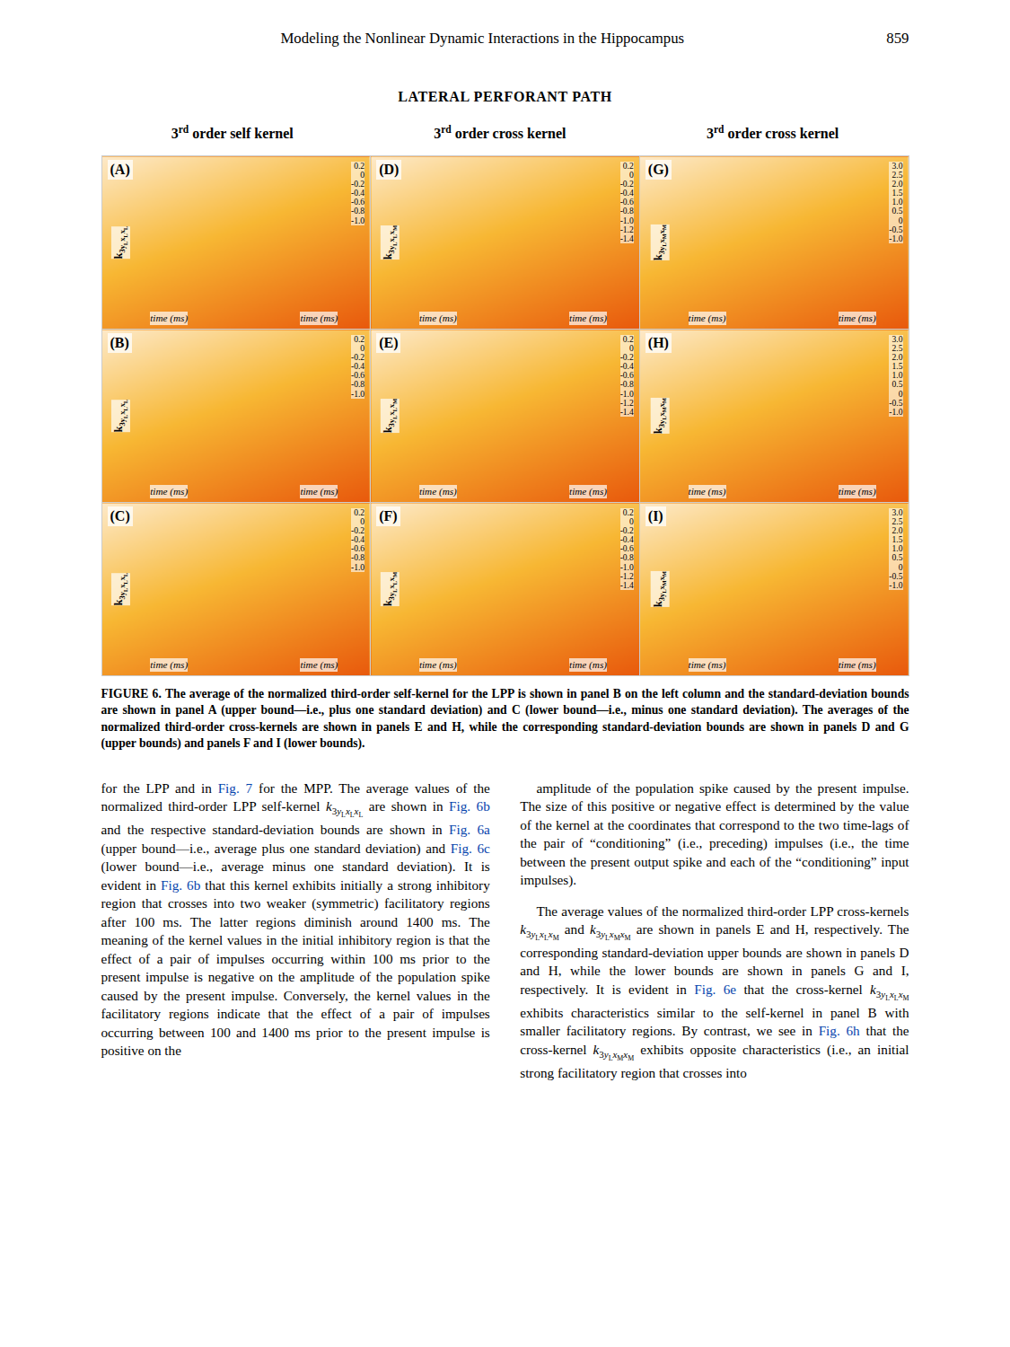Modeling the Nonlinear Dynamic Interactions in the Hippocampus
859
LATERAL PERFORANT PATH
3rd order self kernel 3rd order cross kernel 3rd order cross kernel
| (A) k 3y L x L x L 0.2 0 -0.2 -0.4 -0.6 -0.8 -1.0 time (ms) time (ms) | (D) k 3y L x L x M 0.2 0 -0.2 -0.4 -0.6 -0.8 -1.0 -1.2 -1.4 time (ms) time (ms) | (G) k 3y L x M x M 3.0 2.5 2.0 1.5 1.0 0.5 0 -0.5 -1.0 time (ms) time (ms) |
| (B) k 3y L x L x L 0.2 0 -0.2 -0.4 -0.6 -0.8 -1.0 time (ms) time (ms) | (E) k 3y L x L x M 0.2 0 -0.2 -0.4 -0.6 -0.8 -1.0 -1.2 -1.4 time (ms) time (ms) | (H) k 3y L x M x M 3.0 2.5 2.0 1.5 1.0 0.5 0 -0.5 -1.0 time (ms) time (ms) |
| (C) k 3y L x L x L 0.2 0 -0.2 -0.4 -0.6 -0.8 -1.0 time (ms) time (ms) | (F) k 3y L x L x M 0.2 0 -0.2 -0.4 -0.6 -0.8 -1.0 -1.2 -1.4 time (ms) time (ms) | (I) k 3y L x M x M 3.0 2.5 2.0 1.5 1.0 0.5 0 -0.5 -1.0 time (ms) time (ms) |
FIGURE 6. The average of the normalized third-order self-kernel for the LPP is shown in panel B on the left column and the standard-deviation bounds are shown in panel A (upper bound—i.e., plus one standard deviation) and C (lower bound—i.e., minus one standard deviation). The averages of the normalized third-order cross-kernels are shown in panels E and H, while the corresponding standard-deviation bounds are shown in panels D and G (upper bounds) and panels F and I (lower bounds).
for the LPP and in Fig. 7 for the MPP. The average values of the normalized third-order LPP self-kernel k3yLxLxL are shown in Fig. 6b and the respective standard-deviation bounds are shown in Fig. 6a (upper bound—i.e., average plus one standard deviation) and Fig. 6c (lower bound—i.e., average minus one standard deviation). It is evident in Fig. 6b that this kernel exhibits initially a strong inhibitory region that crosses into two weaker (symmetric) facilitatory regions after 100 ms. The latter regions diminish around 1400 ms. The meaning of the kernel values in the initial inhibitory region is that the effect of a pair of impulses occurring within 100 ms prior to the present impulse is negative on the amplitude of the population spike caused by the present impulse. Conversely, the kernel values in the facilitatory regions indicate that the effect of a pair of impulses occurring between 100 and 1400 ms prior to the present impulse is positive on the
amplitude of the population spike caused by the present impulse. The size of this positive or negative effect is determined by the value of the kernel at the coordinates that correspond to the two time-lags of the pair of “conditioning” (i.e., preceding) impulses (i.e., the time between the present output spike and each of the “conditioning” input impulses).
The average values of the normalized third-order LPP cross-kernels k3yLxLxM and k3yLxMxM are shown in panels E and H, respectively. The corresponding standard-deviation upper bounds are shown in panels D and H, while the lower bounds are shown in panels G and I, respectively. It is evident in Fig. 6e that the cross-kernel k3yLxLxM exhibits characteristics similar to the self-kernel in panel B with smaller facilitatory regions. By contrast, we see in Fig. 6h that the cross-kernel k3yLxMxM exhibits opposite characteristics (i.e., an initial strong facilitatory region that crosses into